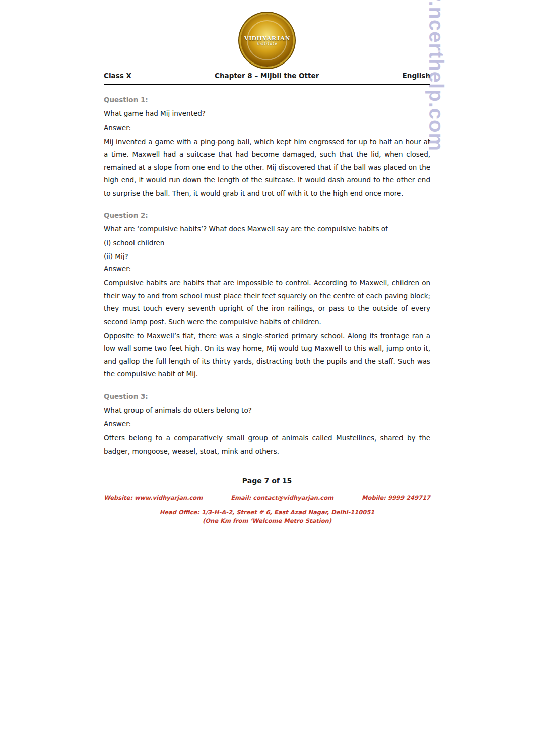VIDHYARJAN Institute
Class X
Chapter 8 – Mijbil the Otter
English
http://www.ncerthelp.com
Question 1:
What game had Mij invented?
Answer:
Mij invented a game with a ping-pong ball, which kept him engrossed for up to half an hour at a time. Maxwell had a suitcase that had become damaged, such that the lid, when closed, remained at a slope from one end to the other. Mij discovered that if the ball was placed on the high end, it would run down the length of the suitcase. It would dash around to the other end to surprise the ball. Then, it would grab it and trot off with it to the high end once more.
Question 2:
What are ‘compulsive habits’? What does Maxwell say are the compulsive habits of
(i) school children
(ii) Mij?
Answer:
Compulsive habits are habits that are impossible to control. According to Maxwell, children on their way to and from school must place their feet squarely on the centre of each paving block; they must touch every seventh upright of the iron railings, or pass to the outside of every second lamp post. Such were the compulsive habits of children.
Opposite to Maxwell’s flat, there was a single-storied primary school. Along its frontage ran a low wall some two feet high. On its way home, Mij would tug Maxwell to this wall, jump onto it, and gallop the full length of its thirty yards, distracting both the pupils and the staff. Such was the compulsive habit of Mij.
Question 3:
What group of animals do otters belong to?
Answer:
Otters belong to a comparatively small group of animals called Mustellines, shared by the badger, mongoose, weasel, stoat, mink and others.
Page 7 of 15
Website: www.vidhyarjan.com Email: contact@vidhyarjan.com Mobile: 9999 249717
Head Office: 1/3-H-A-2, Street # 6, East Azad Nagar, Delhi-110051
(One Km from ‘Welcome Metro Station)